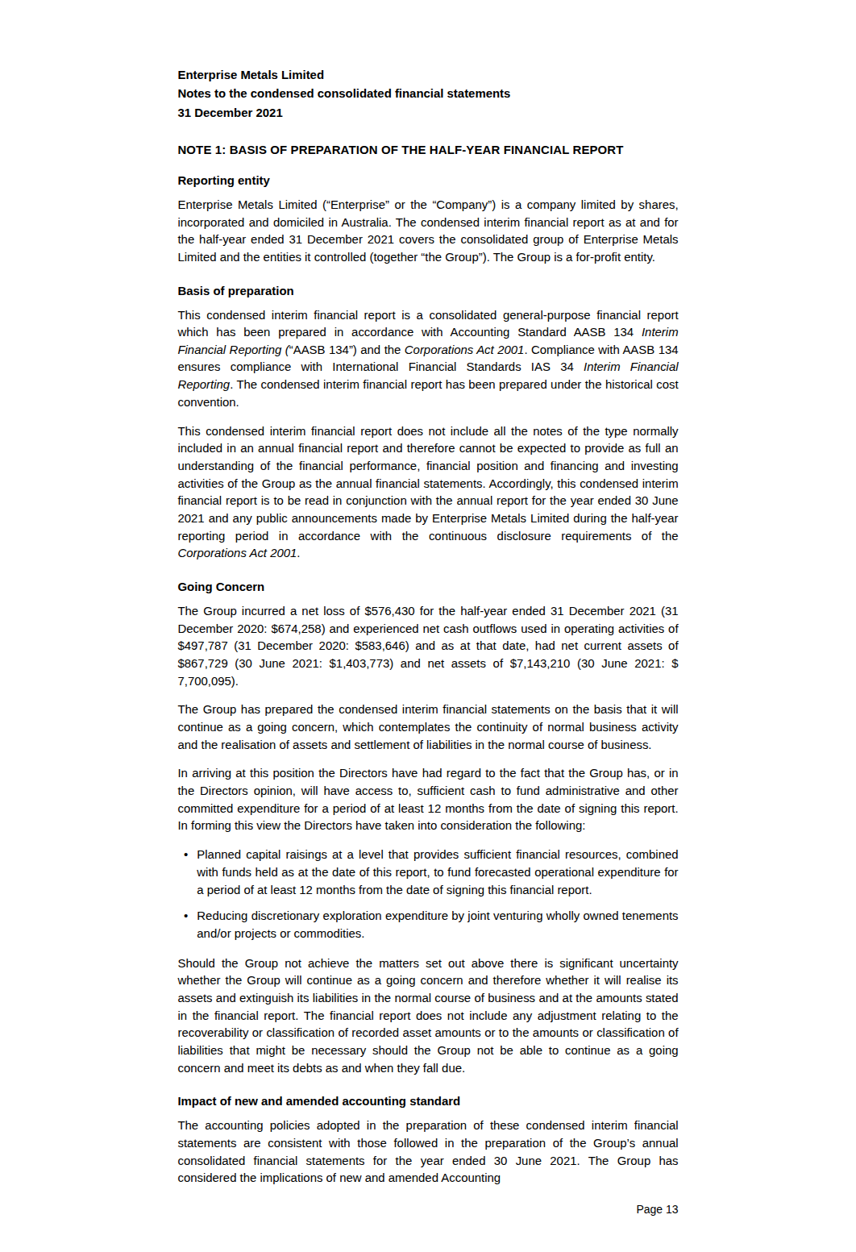Enterprise Metals Limited
Notes to the condensed consolidated financial statements
31 December 2021
Note 1: Basis of preparation of the half-year financial report
Reporting entity
Enterprise Metals Limited (“Enterprise” or the “Company”) is a company limited by shares, incorporated and domiciled in Australia. The condensed interim financial report as at and for the half-year ended 31 December 2021 covers the consolidated group of Enterprise Metals Limited and the entities it controlled (together “the Group”). The Group is a for-profit entity.
Basis of preparation
This condensed interim financial report is a consolidated general-purpose financial report which has been prepared in accordance with Accounting Standard AASB 134 Interim Financial Reporting (“AASB 134”) and the Corporations Act 2001. Compliance with AASB 134 ensures compliance with International Financial Standards IAS 34 Interim Financial Reporting. The condensed interim financial report has been prepared under the historical cost convention.
This condensed interim financial report does not include all the notes of the type normally included in an annual financial report and therefore cannot be expected to provide as full an understanding of the financial performance, financial position and financing and investing activities of the Group as the annual financial statements. Accordingly, this condensed interim financial report is to be read in conjunction with the annual report for the year ended 30 June 2021 and any public announcements made by Enterprise Metals Limited during the half-year reporting period in accordance with the continuous disclosure requirements of the Corporations Act 2001.
Going Concern
The Group incurred a net loss of $576,430 for the half-year ended 31 December 2021 (31 December 2020: $674,258) and experienced net cash outflows used in operating activities of $497,787 (31 December 2020: $583,646) and as at that date, had net current assets of $867,729 (30 June 2021: $1,403,773) and net assets of $7,143,210 (30 June 2021: $ 7,700,095).
The Group has prepared the condensed interim financial statements on the basis that it will continue as a going concern, which contemplates the continuity of normal business activity and the realisation of assets and settlement of liabilities in the normal course of business.
In arriving at this position the Directors have had regard to the fact that the Group has, or in the Directors opinion, will have access to, sufficient cash to fund administrative and other committed expenditure for a period of at least 12 months from the date of signing this report. In forming this view the Directors have taken into consideration the following:
Planned capital raisings at a level that provides sufficient financial resources, combined with funds held as at the date of this report, to fund forecasted operational expenditure for a period of at least 12 months from the date of signing this financial report.
Reducing discretionary exploration expenditure by joint venturing wholly owned tenements and/or projects or commodities.
Should the Group not achieve the matters set out above there is significant uncertainty whether the Group will continue as a going concern and therefore whether it will realise its assets and extinguish its liabilities in the normal course of business and at the amounts stated in the financial report. The financial report does not include any adjustment relating to the recoverability or classification of recorded asset amounts or to the amounts or classification of liabilities that might be necessary should the Group not be able to continue as a going concern and meet its debts as and when they fall due.
Impact of new and amended accounting standard
The accounting policies adopted in the preparation of these condensed interim financial statements are consistent with those followed in the preparation of the Group’s annual consolidated financial statements for the year ended 30 June 2021. The Group has considered the implications of new and amended Accounting
Page 13